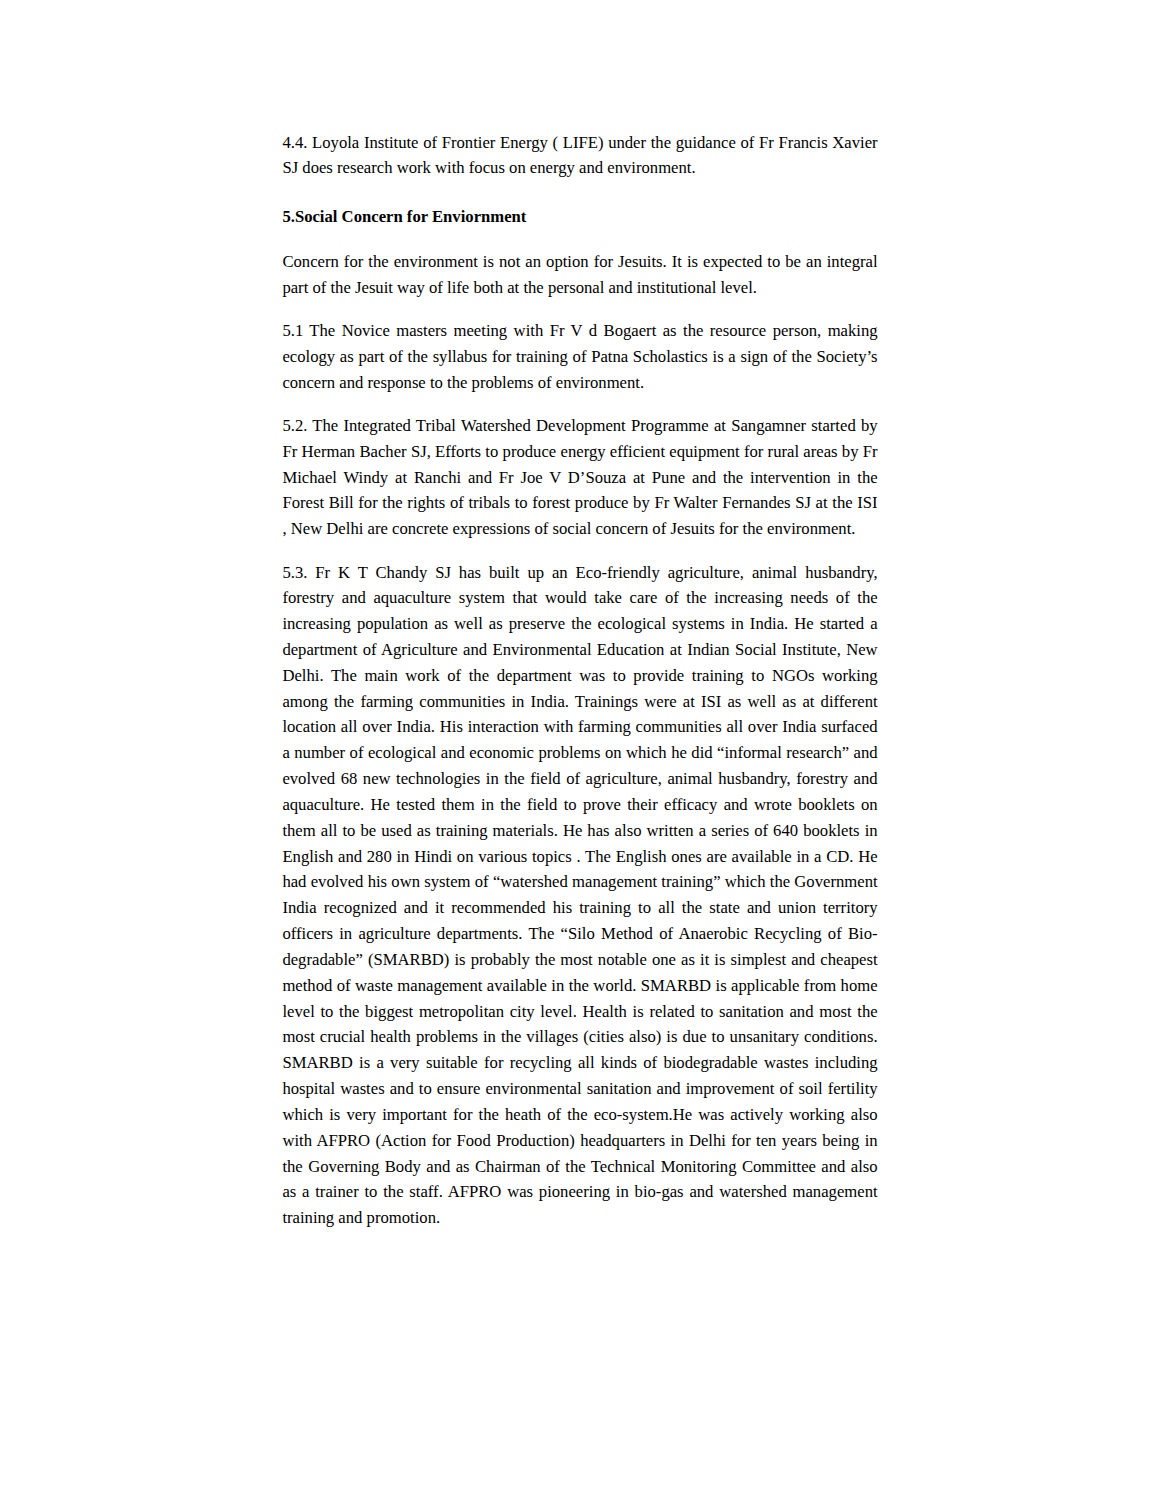4.4. Loyola Institute of Frontier Energy ( LIFE) under the guidance of Fr Francis Xavier SJ does research work with focus on energy and environment.
5.Social Concern for Enviornment
Concern for the environment is not an option for Jesuits. It is expected to be an integral part of the Jesuit way of life both at the personal and institutional level.
5.1 The Novice masters meeting with Fr V d Bogaert as the resource person, making ecology as part of the syllabus for training of Patna Scholastics is a sign of the Society’s concern and response to the problems of environment.
5.2. The Integrated Tribal Watershed Development Programme at Sangamner started by Fr Herman Bacher SJ, Efforts to produce energy efficient equipment for rural areas by Fr Michael Windy at Ranchi and Fr Joe V D’Souza at Pune and the intervention in the Forest Bill for the rights of tribals to forest produce by Fr Walter Fernandes SJ at the ISI , New Delhi are concrete expressions of social concern of Jesuits for the environment.
5.3. Fr K T Chandy SJ has built up an Eco-friendly agriculture, animal husbandry, forestry and aquaculture system that would take care of the increasing needs of the increasing population as well as preserve the ecological systems in India. He started a department of Agriculture and Environmental Education at Indian Social Institute, New Delhi. The main work of the department was to provide training to NGOs working among the farming communities in India. Trainings were at ISI as well as at different location all over India. His interaction with farming communities all over India surfaced a number of ecological and economic problems on which he did “informal research” and evolved 68 new technologies in the field of agriculture, animal husbandry, forestry and aquaculture. He tested them in the field to prove their efficacy and wrote booklets on them all to be used as training materials. He has also written a series of 640 booklets in English and 280 in Hindi on various topics . The English ones are available in a CD. He had evolved his own system of “watershed management training” which the Government India recognized and it recommended his training to all the state and union territory officers in agriculture departments. The “Silo Method of Anaerobic Recycling of Bio-degradable” (SMARBD) is probably the most notable one as it is simplest and cheapest method of waste management available in the world. SMARBD is applicable from home level to the biggest metropolitan city level. Health is related to sanitation and most the most crucial health problems in the villages (cities also) is due to unsanitary conditions. SMARBD is a very suitable for recycling all kinds of biodegradable wastes including hospital wastes and to ensure environmental sanitation and improvement of soil fertility which is very important for the heath of the eco-system.He was actively working also with AFPRO (Action for Food Production) headquarters in Delhi for ten years being in the Governing Body and as Chairman of the Technical Monitoring Committee and also as a trainer to the staff. AFPRO was pioneering in bio-gas and watershed management training and promotion.